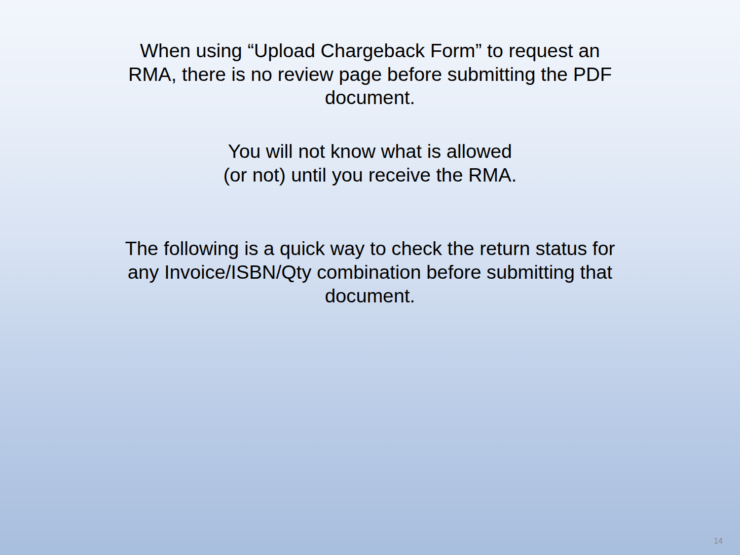When using “Upload Chargeback Form” to request an RMA, there is no review page before submitting the PDF document.
You will not know what is allowed
(or not) until you receive the RMA.
The following is a quick way to check the return status for any Invoice/ISBN/Qty combination before submitting that document.
14